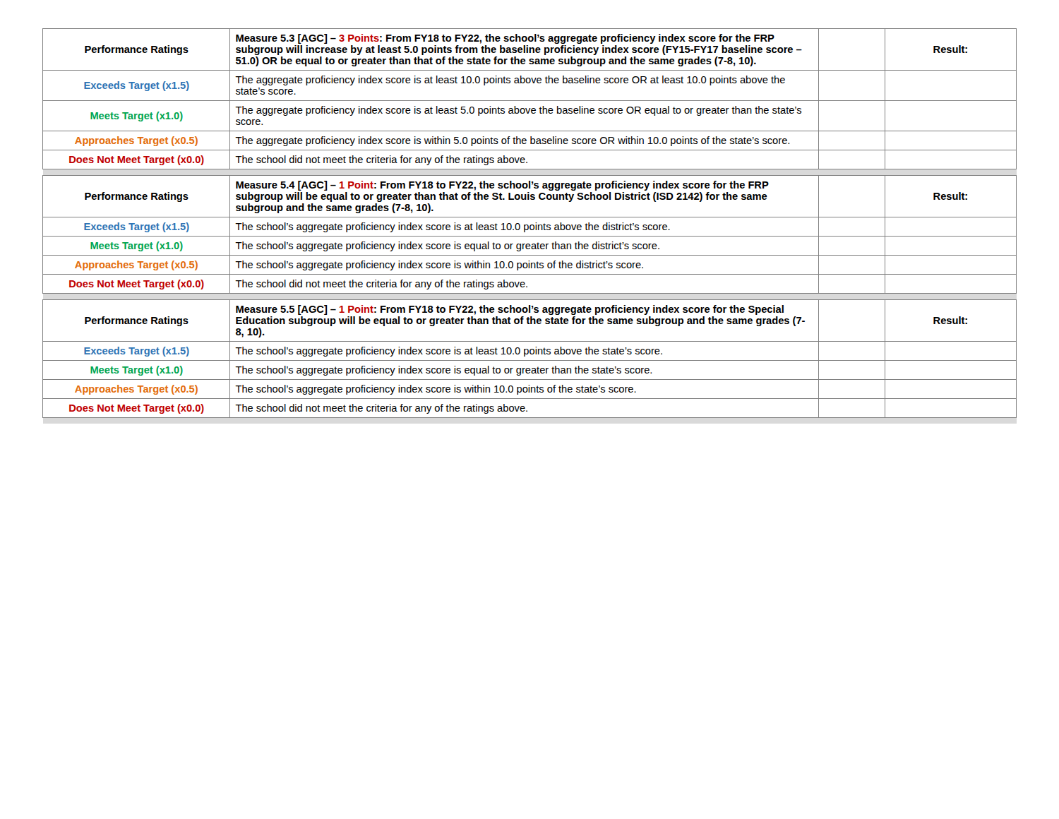| Performance Ratings | Measure 5.3 [AGC] – 3 Points : From FY18 to FY22, the school’s aggregate proficiency index score for the FRP subgroup will increase by at least 5.0 points from the baseline proficiency index score (FY15-FY17 baseline score – 51.0) OR be equal to or greater than that of the state for the same subgroup and the same grades (7-8, 10). | | Result: |
| Exceeds Target (x1.5) | The aggregate proficiency index score is at least 10.0 points above the baseline score OR at least 10.0 points above the state’s score. | | |
| Meets Target (x1.0) | The aggregate proficiency index score is at least 5.0 points above the baseline score OR equal to or greater than the state’s score. | | |
| Approaches Target (x0.5) | The aggregate proficiency index score is within 5.0 points of the baseline score OR within 10.0 points of the state’s score. | | |
| Does Not Meet Target (x0.0) | The school did not meet the criteria for any of the ratings above. | | |
| Performance Ratings | Measure 5.4 [AGC] – 1 Point : From FY18 to FY22, the school’s aggregate proficiency index score for the FRP subgroup will be equal to or greater than that of the St. Louis County School District (ISD 2142) for the same subgroup and the same grades (7-8, 10). | | Result: |
| Exceeds Target (x1.5) | The school’s aggregate proficiency index score is at least 10.0 points above the district’s score. | | |
| Meets Target (x1.0) | The school’s aggregate proficiency index score is equal to or greater than the district’s score. | | |
| Approaches Target (x0.5) | The school’s aggregate proficiency index score is within 10.0 points of the district’s score. | | |
| Does Not Meet Target (x0.0) | The school did not meet the criteria for any of the ratings above. | | |
| Performance Ratings | Measure 5.5 [AGC] – 1 Point : From FY18 to FY22, the school’s aggregate proficiency index score for the Special Education subgroup will be equal to or greater than that of the state for the same subgroup and the same grades (7-8, 10). | | Result: |
| Exceeds Target (x1.5) | The school’s aggregate proficiency index score is at least 10.0 points above the state’s score. | | |
| Meets Target (x1.0) | The school’s aggregate proficiency index score is equal to or greater than the state’s score. | | |
| Approaches Target (x0.5) | The school’s aggregate proficiency index score is within 10.0 points of the state’s score. | | |
| Does Not Meet Target (x0.0) | The school did not meet the criteria for any of the ratings above. | | |